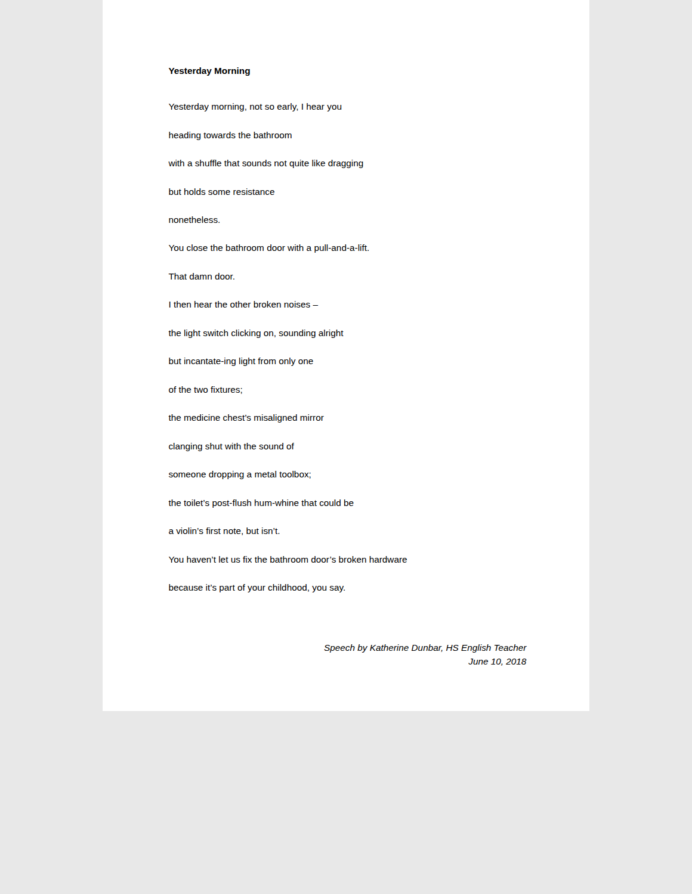Yesterday Morning
Yesterday morning, not so early, I hear you
heading towards the bathroom
with a shuffle that sounds not quite like dragging
but holds some resistance
nonetheless.
You close the bathroom door with a pull-and-a-lift.
That damn door.
I then hear the other broken noises –
the light switch clicking on, sounding alright
but incantate-ing light from only one
of the two fixtures;
the medicine chest’s misaligned mirror
clanging shut with the sound of
someone dropping a metal toolbox;
the toilet’s post-flush hum-whine that could be
a violin’s first note, but isn’t.
You haven’t let us fix the bathroom door’s broken hardware
because it’s part of your childhood, you say.
Speech by Katherine Dunbar, HS English Teacher
June 10, 2018